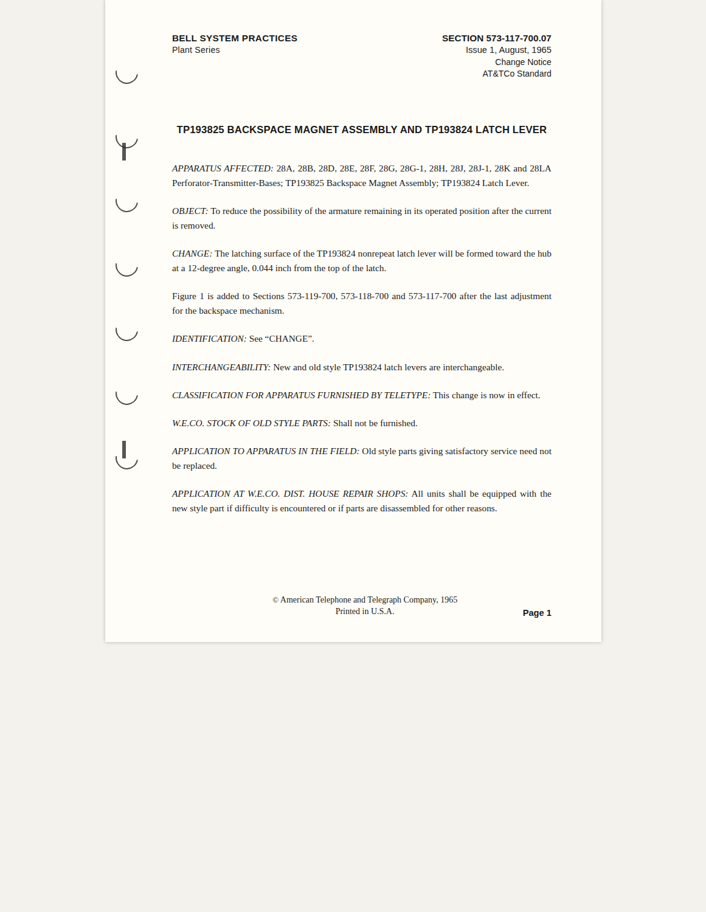BELL SYSTEM PRACTICES
Plant Series
SECTION 573-117-700.07
Issue 1, August, 1965
Change Notice
AT&TCo Standard
TP193825 BACKSPACE MAGNET ASSEMBLY AND TP193824 LATCH LEVER
APPARATUS AFFECTED: 28A, 28B, 28D, 28E, 28F, 28G, 28G-1, 28H, 28J, 28J-1, 28K and 28LA Perforator-Transmitter-Bases; TP193825 Backspace Magnet Assembly; TP193824 Latch Lever.
OBJECT: To reduce the possibility of the armature remaining in its operated position after the current is removed.
CHANGE: The latching surface of the TP193824 nonrepeat latch lever will be formed toward the hub at a 12-degree angle, 0.044 inch from the top of the latch.
Figure 1 is added to Sections 573-119-700, 573-118-700 and 573-117-700 after the last adjustment for the backspace mechanism.
IDENTIFICATION: See “CHANGE”.
INTERCHANGEABILITY: New and old style TP193824 latch levers are interchangeable.
CLASSIFICATION FOR APPARATUS FURNISHED BY TELETYPE: This change is now in effect.
W.E.CO. STOCK OF OLD STYLE PARTS: Shall not be furnished.
APPLICATION TO APPARATUS IN THE FIELD: Old style parts giving satisfactory service need not be replaced.
APPLICATION AT W.E.CO. DIST. HOUSE REPAIR SHOPS: All units shall be equipped with the new style part if difficulty is encountered or if parts are disassembled for other reasons.
© American Telephone and Telegraph Company, 1965
Printed in U.S.A.
Page 1